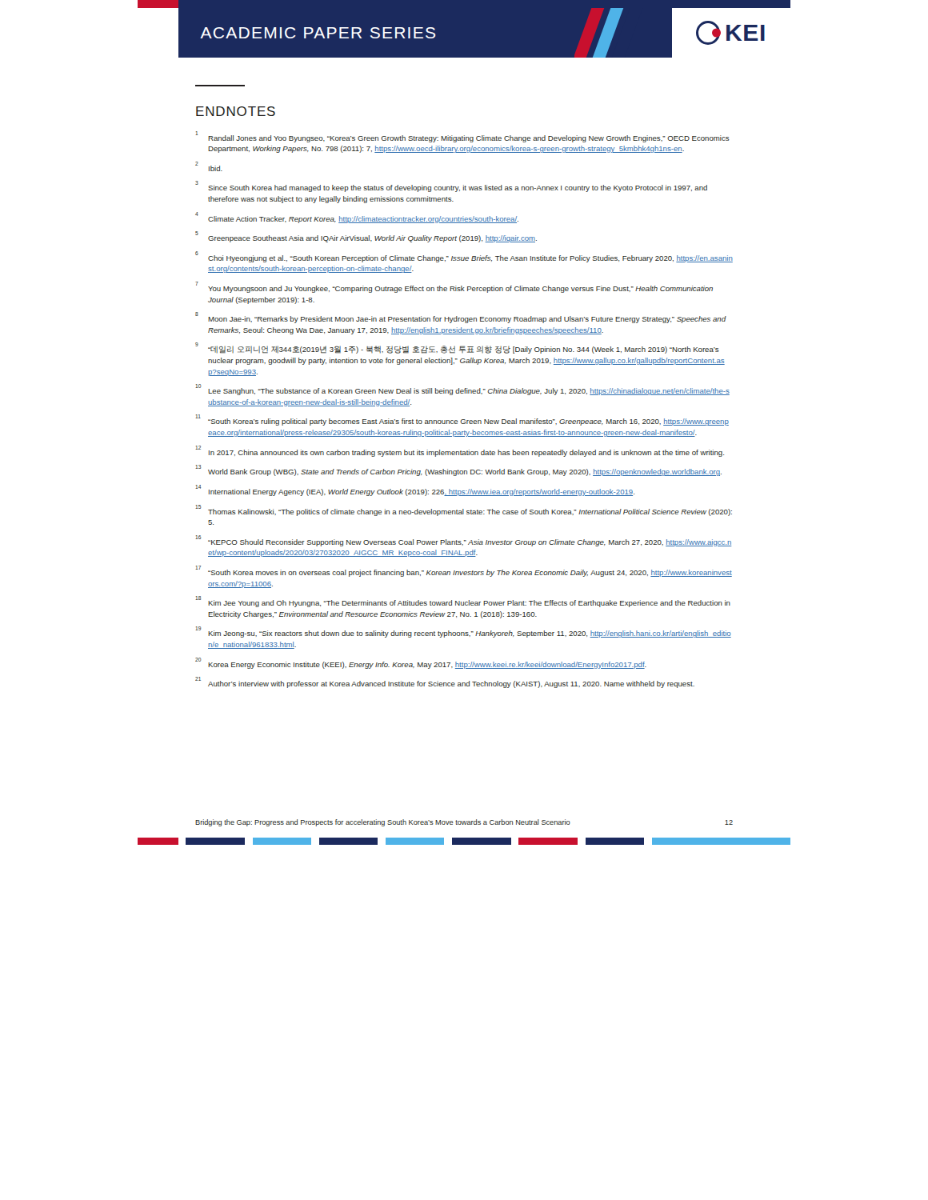Academic Paper Series
KEI
Endnotes
Randall Jones and Yoo Byungseo, “Korea’s Green Growth Strategy: Mitigating Climate Change and Developing New Growth Engines,” OECD Economics Department, Working Papers, No. 798 (2011): 7, https://www.oecd-ilibrary.org/economics/korea-s-green-growth-strategy_5kmbhk4gh1ns-en.
Ibid.
Since South Korea had managed to keep the status of developing country, it was listed as a non-Annex I country to the Kyoto Protocol in 1997, and therefore was not subject to any legally binding emissions commitments.
Climate Action Tracker, Report Korea, http://climateactiontracker.org/countries/south-korea/.
Greenpeace Southeast Asia and IQAir AirVisual, World Air Quality Report (2019), http://iqair.com.
Choi Hyeongjung et al., “South Korean Perception of Climate Change,” Issue Briefs, The Asan Institute for Policy Studies, February 2020, https://en.asaninst.org/contents/south-korean-perception-on-climate-change/.
You Myoungsoon and Ju Youngkee, “Comparing Outrage Effect on the Risk Perception of Climate Change versus Fine Dust,” Health Communication Journal (September 2019): 1-8.
Moon Jae-in, “Remarks by President Moon Jae-in at Presentation for Hydrogen Economy Roadmap and Ulsan’s Future Energy Strategy,” Speeches and Remarks, Seoul: Cheong Wa Dae, January 17, 2019, http://english1.president.go.kr/briefingspeeches/speeches/110.
“데일리 오피니언 제344호(2019년 3월 1주) - 북핵, 정당별 호감도, 총선 투표 의향 정당 [Daily Opinion No. 344 (Week 1, March 2019) “North Korea’s nuclear program, goodwill by party, intention to vote for general election],” Gallup Korea, March 2019, https://www.gallup.co.kr/gallupdb/reportContent.asp?seqNo=993.
Lee Sanghun, “The substance of a Korean Green New Deal is still being defined,” China Dialogue, July 1, 2020, https://chinadialogue.net/en/climate/the-substance-of-a-korean-green-new-deal-is-still-being-defined/.
“South Korea’s ruling political party becomes East Asia’s first to announce Green New Deal manifesto”, Greenpeace, March 16, 2020, https://www.greenpeace.org/international/press-release/29305/south-koreas-ruling-political-party-becomes-east-asias-first-to-announce-green-new-deal-manifesto/.
In 2017, China announced its own carbon trading system but its implementation date has been repeatedly delayed and is unknown at the time of writing.
World Bank Group (WBG), State and Trends of Carbon Pricing, (Washington DC: World Bank Group, May 2020), https://openknowledge.worldbank.org.
International Energy Agency (IEA), World Energy Outlook (2019): 226, https://www.iea.org/reports/world-energy-outlook-2019.
Thomas Kalinowski, “The politics of climate change in a neo-developmental state: The case of South Korea,” International Political Science Review (2020): 5.
“KEPCO Should Reconsider Supporting New Overseas Coal Power Plants,” Asia Investor Group on Climate Change, March 27, 2020, https://www.aigcc.net/wp-content/uploads/2020/03/27032020_AIGCC_MR_Kepco-coal_FINAL.pdf.
“South Korea moves in on overseas coal project financing ban,” Korean Investors by The Korea Economic Daily, August 24, 2020, http://www.koreaninvestors.com/?p=11006.
Kim Jee Young and Oh Hyungna, “The Determinants of Attitudes toward Nuclear Power Plant: The Effects of Earthquake Experience and the Reduction in Electricity Charges,” Environmental and Resource Economics Review 27, No. 1 (2018): 139-160.
Kim Jeong-su, “Six reactors shut down due to salinity during recent typhoons,” Hankyoreh, September 11, 2020, http://english.hani.co.kr/arti/english_edition/e_national/961833.html.
Korea Energy Economic Institute (KEEI), Energy Info. Korea, May 2017, http://www.keei.re.kr/keei/download/EnergyInfo2017.pdf.
Author’s interview with professor at Korea Advanced Institute for Science and Technology (KAIST), August 11, 2020. Name withheld by request.
Bridging the Gap: Progress and Prospects for accelerating South Korea’s Move towards a Carbon Neutral Scenario 12